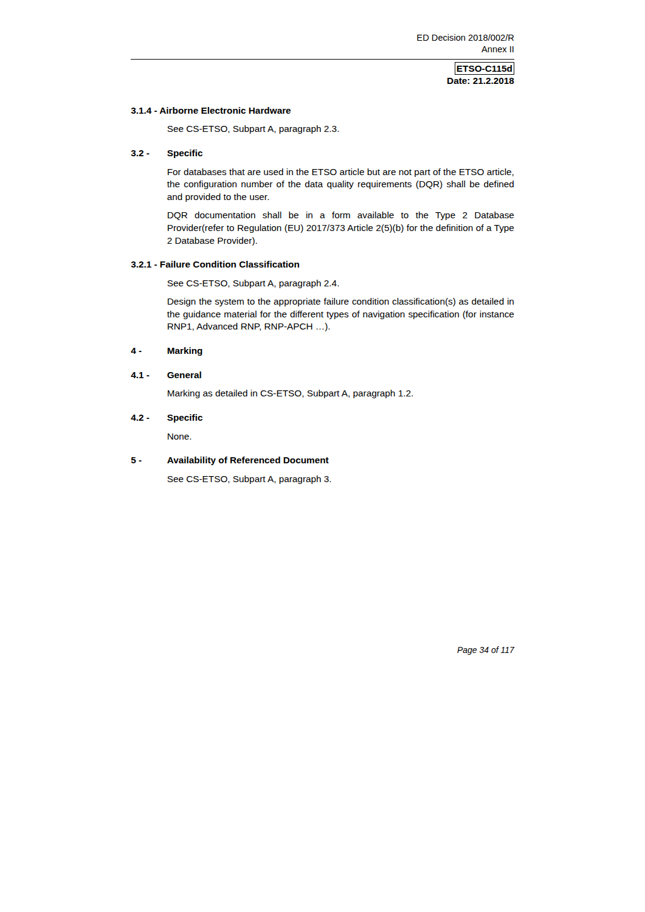ED Decision 2018/002/R
Annex II
ETSO-C115d
Date: 21.2.2018
3.1.4 - Airborne Electronic Hardware
See CS-ETSO, Subpart A, paragraph 2.3.
3.2 - Specific
For databases that are used in the ETSO article but are not part of the ETSO article, the configuration number of the data quality requirements (DQR) shall be defined and provided to the user.
DQR documentation shall be in a form available to the Type 2 Database Provider(refer to Regulation (EU) 2017/373 Article 2(5)(b) for the definition of a Type 2 Database Provider).
3.2.1 - Failure Condition Classification
See CS-ETSO, Subpart A, paragraph 2.4.
Design the system to the appropriate failure condition classification(s) as detailed in the guidance material for the different types of navigation specification (for instance RNP1, Advanced RNP, RNP-APCH …).
4 - Marking
4.1 - General
Marking as detailed in CS-ETSO, Subpart A, paragraph 1.2.
4.2 - Specific
None.
5 - Availability of Referenced Document
See CS-ETSO, Subpart A, paragraph 3.
Page 34 of 117